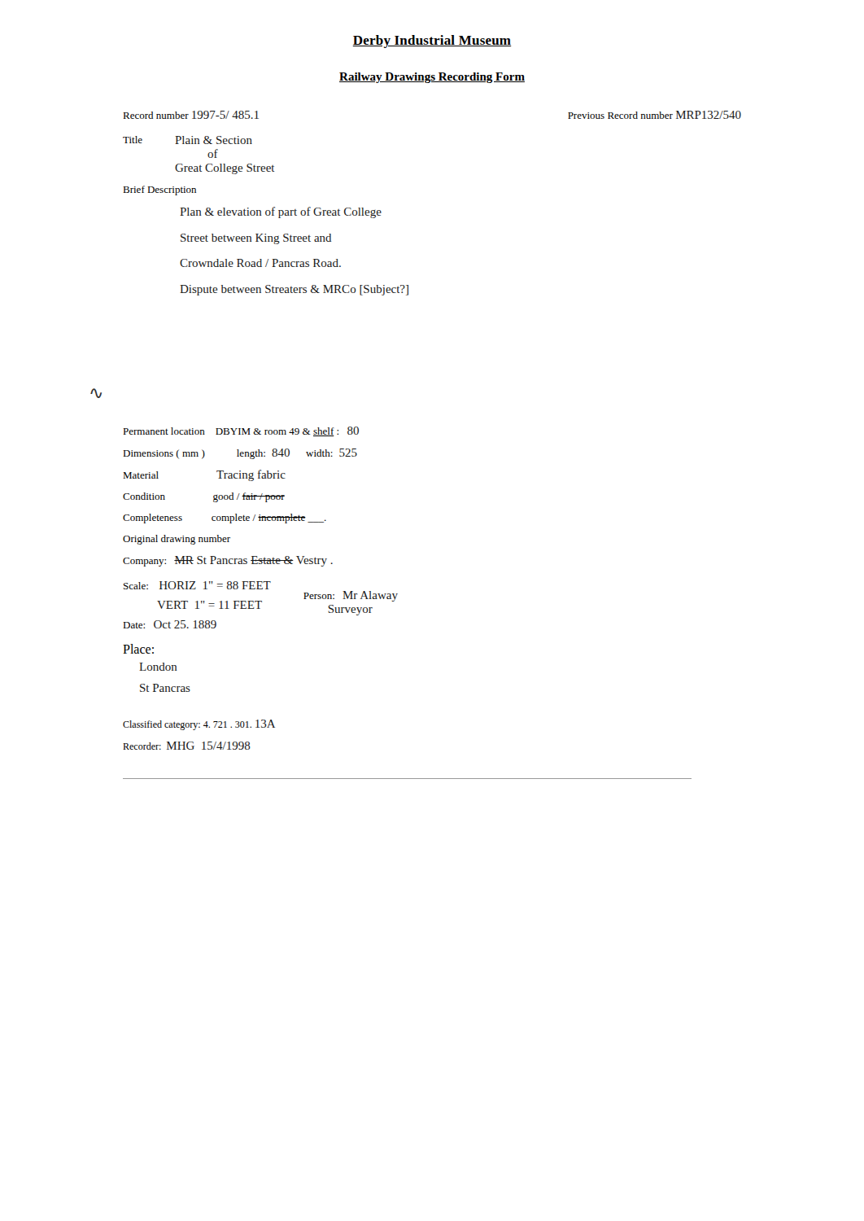∿
Derby Industrial Museum
Railway Drawings Recording Form
Record number 1997-5/ 485.1 Previous Record number MRP132/540
Title Plain & Section
of
Great College Street
Brief Description
Plan & elevation of part of Great College
Street between King Street and
Crowndale Road / Pancras Road.
Dispute between Streaters & MRCo [Subject?]
Permanent location DBYIM & room 49 & shelf : 80
Dimensions ( mm ) length: 840 width: 525
Material Tracing fabric
Condition good / fair / poor
Completeness complete / incomplete ___.
Original drawing number
Company: MR St Pancras Estate & Vestry .
Scale: HORIZ 1" = 88 FEET
VERT 1" = 11 FEET
Date: Oct 25. 1889
Person: Mr Alaway
Surveyor
Place:
London
St Pancras
Classified category: 4. 721 . 301. 13A
Recorder: MHG 15/4/1998